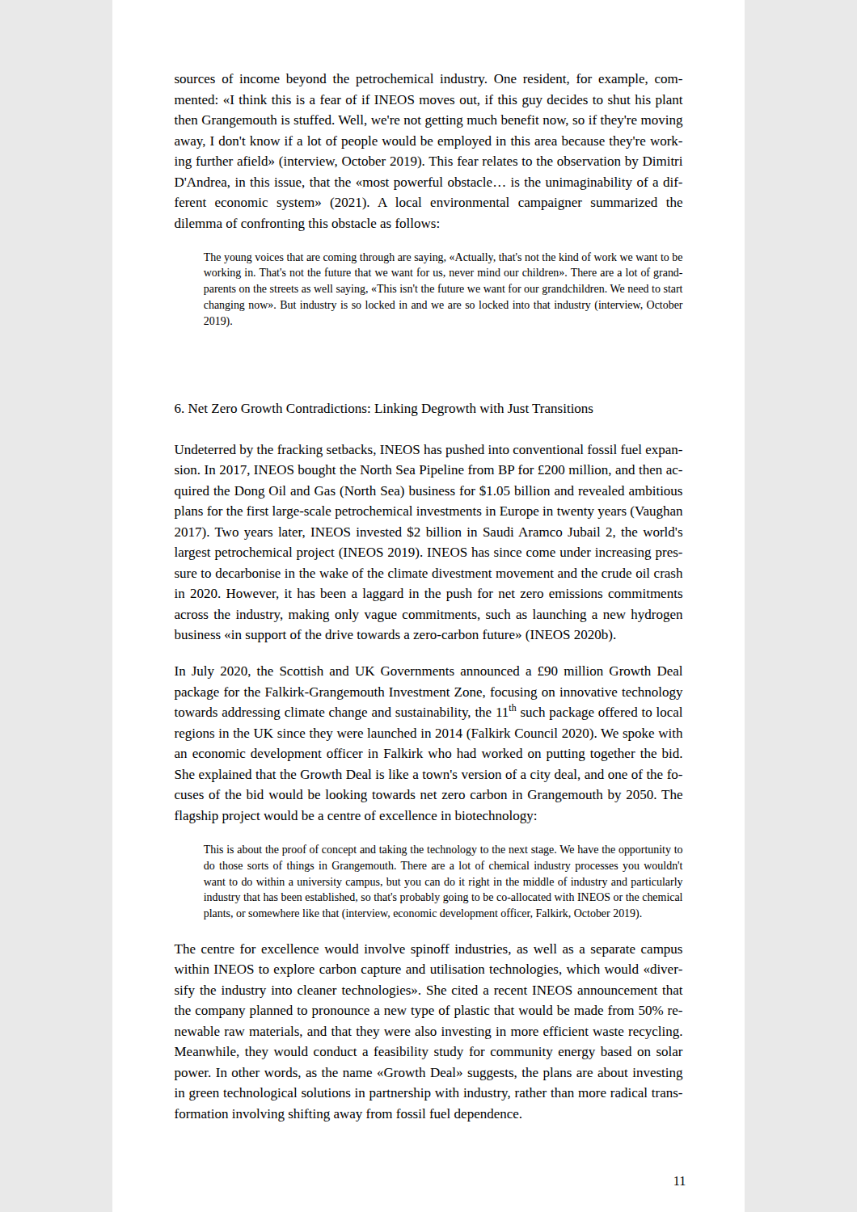sources of income beyond the petrochemical industry. One resident, for example, commented: «I think this is a fear of if INEOS moves out, if this guy decides to shut his plant then Grangemouth is stuffed. Well, we're not getting much benefit now, so if they're moving away, I don't know if a lot of people would be employed in this area because they're working further afield» (interview, October 2019). This fear relates to the observation by Dimitri D'Andrea, in this issue, that the «most powerful obstacle… is the unimaginability of a different economic system» (2021). A local environmental campaigner summarized the dilemma of confronting this obstacle as follows:
The young voices that are coming through are saying, «Actually, that's not the kind of work we want to be working in. That's not the future that we want for us, never mind our children». There are a lot of grandparents on the streets as well saying, «This isn't the future we want for our grandchildren. We need to start changing now». But industry is so locked in and we are so locked into that industry (interview, October 2019).
6. Net Zero Growth Contradictions: Linking Degrowth with Just Transitions
Undeterred by the fracking setbacks, INEOS has pushed into conventional fossil fuel expansion. In 2017, INEOS bought the North Sea Pipeline from BP for £200 million, and then acquired the Dong Oil and Gas (North Sea) business for $1.05 billion and revealed ambitious plans for the first large-scale petrochemical investments in Europe in twenty years (Vaughan 2017). Two years later, INEOS invested $2 billion in Saudi Aramco Jubail 2, the world's largest petrochemical project (INEOS 2019). INEOS has since come under increasing pressure to decarbonise in the wake of the climate divestment movement and the crude oil crash in 2020. However, it has been a laggard in the push for net zero emissions commitments across the industry, making only vague commitments, such as launching a new hydrogen business «in support of the drive towards a zero-carbon future» (INEOS 2020b).
In July 2020, the Scottish and UK Governments announced a £90 million Growth Deal package for the Falkirk-Grangemouth Investment Zone, focusing on innovative technology towards addressing climate change and sustainability, the 11th such package offered to local regions in the UK since they were launched in 2014 (Falkirk Council 2020). We spoke with an economic development officer in Falkirk who had worked on putting together the bid. She explained that the Growth Deal is like a town's version of a city deal, and one of the focuses of the bid would be looking towards net zero carbon in Grangemouth by 2050. The flagship project would be a centre of excellence in biotechnology:
This is about the proof of concept and taking the technology to the next stage. We have the opportunity to do those sorts of things in Grangemouth. There are a lot of chemical industry processes you wouldn't want to do within a university campus, but you can do it right in the middle of industry and particularly industry that has been established, so that's probably going to be co-allocated with INEOS or the chemical plants, or somewhere like that (interview, economic development officer, Falkirk, October 2019).
The centre for excellence would involve spinoff industries, as well as a separate campus within INEOS to explore carbon capture and utilisation technologies, which would «diversify the industry into cleaner technologies». She cited a recent INEOS announcement that the company planned to pronounce a new type of plastic that would be made from 50% renewable raw materials, and that they were also investing in more efficient waste recycling. Meanwhile, they would conduct a feasibility study for community energy based on solar power. In other words, as the name «Growth Deal» suggests, the plans are about investing in green technological solutions in partnership with industry, rather than more radical transformation involving shifting away from fossil fuel dependence.
11